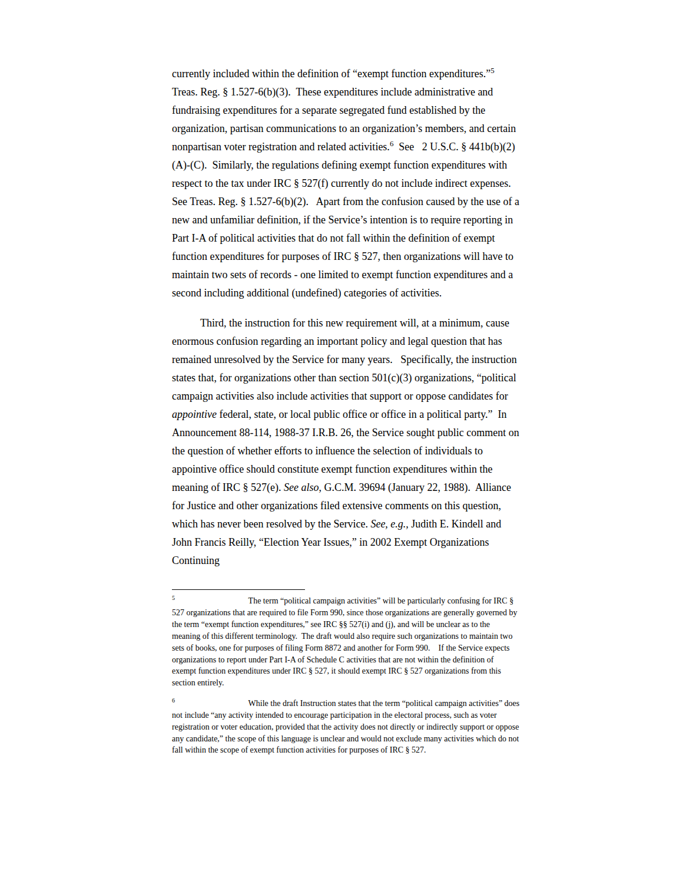currently included within the definition of “exempt function expenditures.”5 Treas. Reg. § 1.527-6(b)(3). These expenditures include administrative and fundraising expenditures for a separate segregated fund established by the organization, partisan communications to an organization’s members, and certain nonpartisan voter registration and related activities.6 See 2 U.S.C. § 441b(b)(2)(A)-(C). Similarly, the regulations defining exempt function expenditures with respect to the tax under IRC § 527(f) currently do not include indirect expenses. See Treas. Reg. § 1.527-6(b)(2). Apart from the confusion caused by the use of a new and unfamiliar definition, if the Service’s intention is to require reporting in Part I-A of political activities that do not fall within the definition of exempt function expenditures for purposes of IRC § 527, then organizations will have to maintain two sets of records - one limited to exempt function expenditures and a second including additional (undefined) categories of activities.
Third, the instruction for this new requirement will, at a minimum, cause enormous confusion regarding an important policy and legal question that has remained unresolved by the Service for many years. Specifically, the instruction states that, for organizations other than section 501(c)(3) organizations, “political campaign activities also include activities that support or oppose candidates for appointive federal, state, or local public office or office in a political party.” In Announcement 88-114, 1988-37 I.R.B. 26, the Service sought public comment on the question of whether efforts to influence the selection of individuals to appointive office should constitute exempt function expenditures within the meaning of IRC § 527(e). See also, G.C.M. 39694 (January 22, 1988). Alliance for Justice and other organizations filed extensive comments on this question, which has never been resolved by the Service. See, e.g., Judith E. Kindell and John Francis Reilly, “Election Year Issues,” in 2002 Exempt Organizations Continuing
5 The term “political campaign activities” will be particularly confusing for IRC § 527 organizations that are required to file Form 990, since those organizations are generally governed by the term “exempt function expenditures,” see IRC §§ 527(i) and (j), and will be unclear as to the meaning of this different terminology. The draft would also require such organizations to maintain two sets of books, one for purposes of filing Form 8872 and another for Form 990. If the Service expects organizations to report under Part I-A of Schedule C activities that are not within the definition of exempt function expenditures under IRC § 527, it should exempt IRC § 527 organizations from this section entirely.
6 While the draft Instruction states that the term “political campaign activities” does not include “any activity intended to encourage participation in the electoral process, such as voter registration or voter education, provided that the activity does not directly or indirectly support or oppose any candidate,” the scope of this language is unclear and would not exclude many activities which do not fall within the scope of exempt function activities for purposes of IRC § 527.